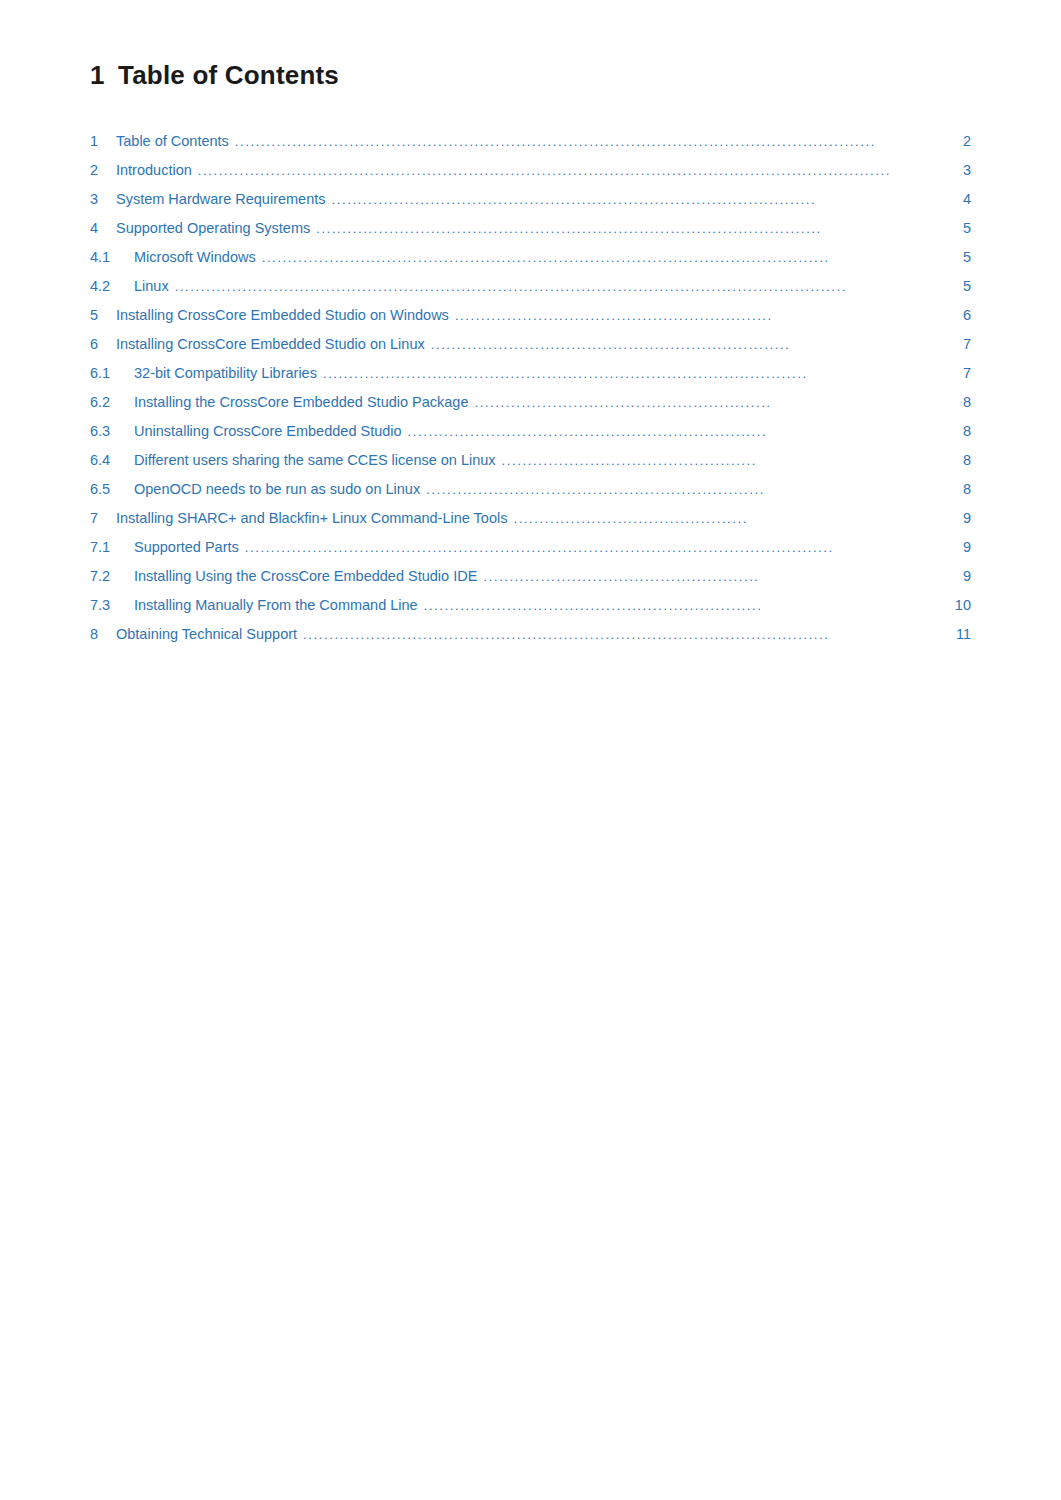1 Table of Contents
1 Table of Contents ........................................................................................................................... 2
2 Introduction ..................................................................................................................................... 3
3 System Hardware Requirements ............................................................................................. 4
4 Supported Operating Systems ................................................................................................. 5
4.1 Microsoft Windows ............................................................................................................. 5
4.2 Linux ................................................................................................................................. 5
5 Installing CrossCore Embedded Studio on Windows ............................................................. 6
6 Installing CrossCore Embedded Studio on Linux ..................................................................... 7
6.1 32-bit Compatibility Libraries ............................................................................................. 7
6.2 Installing the CrossCore Embedded Studio Package ......................................................... 8
6.3 Uninstalling CrossCore Embedded Studio ..................................................................... 8
6.4 Different users sharing the same CCES license on Linux ................................................. 8
6.5 OpenOCD needs to be run as sudo on Linux ................................................................. 8
7 Installing SHARC+ and Blackfin+ Linux Command-Line Tools ............................................. 9
7.1 Supported Parts ................................................................................................................. 9
7.2 Installing Using the CrossCore Embedded Studio IDE ..................................................... 9
7.3 Installing Manually From the Command Line ................................................................. 10
8 Obtaining Technical Support ..................................................................................................... 11